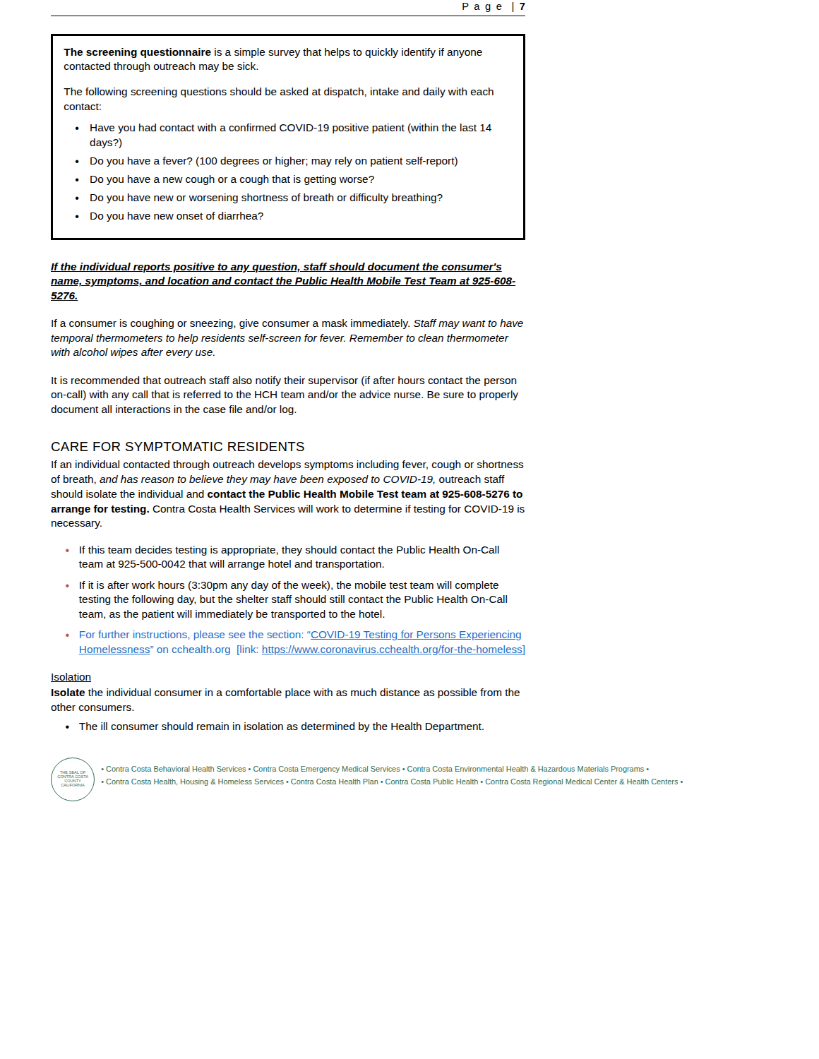P a g e | 7
The screening questionnaire is a simple survey that helps to quickly identify if anyone contacted through outreach may be sick.
The following screening questions should be asked at dispatch, intake and daily with each contact:
Have you had contact with a confirmed COVID-19 positive patient (within the last 14 days?)
Do you have a fever? (100 degrees or higher; may rely on patient self-report)
Do you have a new cough or a cough that is getting worse?
Do you have new or worsening shortness of breath or difficulty breathing?
Do you have new onset of diarrhea?
If the individual reports positive to any question, staff should document the consumer's name, symptoms, and location and contact the Public Health Mobile Test Team at 925-608-5276.
If a consumer is coughing or sneezing, give consumer a mask immediately. Staff may want to have temporal thermometers to help residents self-screen for fever. Remember to clean thermometer with alcohol wipes after every use.
It is recommended that outreach staff also notify their supervisor (if after hours contact the person on-call) with any call that is referred to the HCH team and/or the advice nurse. Be sure to properly document all interactions in the case file and/or log.
CARE FOR SYMPTOMATIC RESIDENTS
If an individual contacted through outreach develops symptoms including fever, cough or shortness of breath, and has reason to believe they may have been exposed to COVID-19, outreach staff should isolate the individual and contact the Public Health Mobile Test team at 925-608-5276 to arrange for testing. Contra Costa Health Services will work to determine if testing for COVID-19 is necessary.
If this team decides testing is appropriate, they should contact the Public Health On-Call team at 925-500-0042 that will arrange hotel and transportation.
If it is after work hours (3:30pm any day of the week), the mobile test team will complete testing the following day, but the shelter staff should still contact the Public Health On-Call team, as the patient will immediately be transported to the hotel.
For further instructions, please see the section: “COVID-19 Testing for Persons Experiencing Homelessness” on cchealth.org [link: https://www.coronavirus.cchealth.org/for-the-homeless]
Isolation
Isolate the individual consumer in a comfortable place with as much distance as possible from the other consumers.
The ill consumer should remain in isolation as determined by the Health Department.
THE SEAL OF
CONTRA COSTA
COUNTY
CALIFORNIA
• Contra Costa Behavioral Health Services • Contra Costa Emergency Medical Services • Contra Costa Environmental Health & Hazardous Materials Programs •
• Contra Costa Health, Housing & Homeless Services • Contra Costa Health Plan • Contra Costa Public Health • Contra Costa Regional Medical Center & Health Centers •